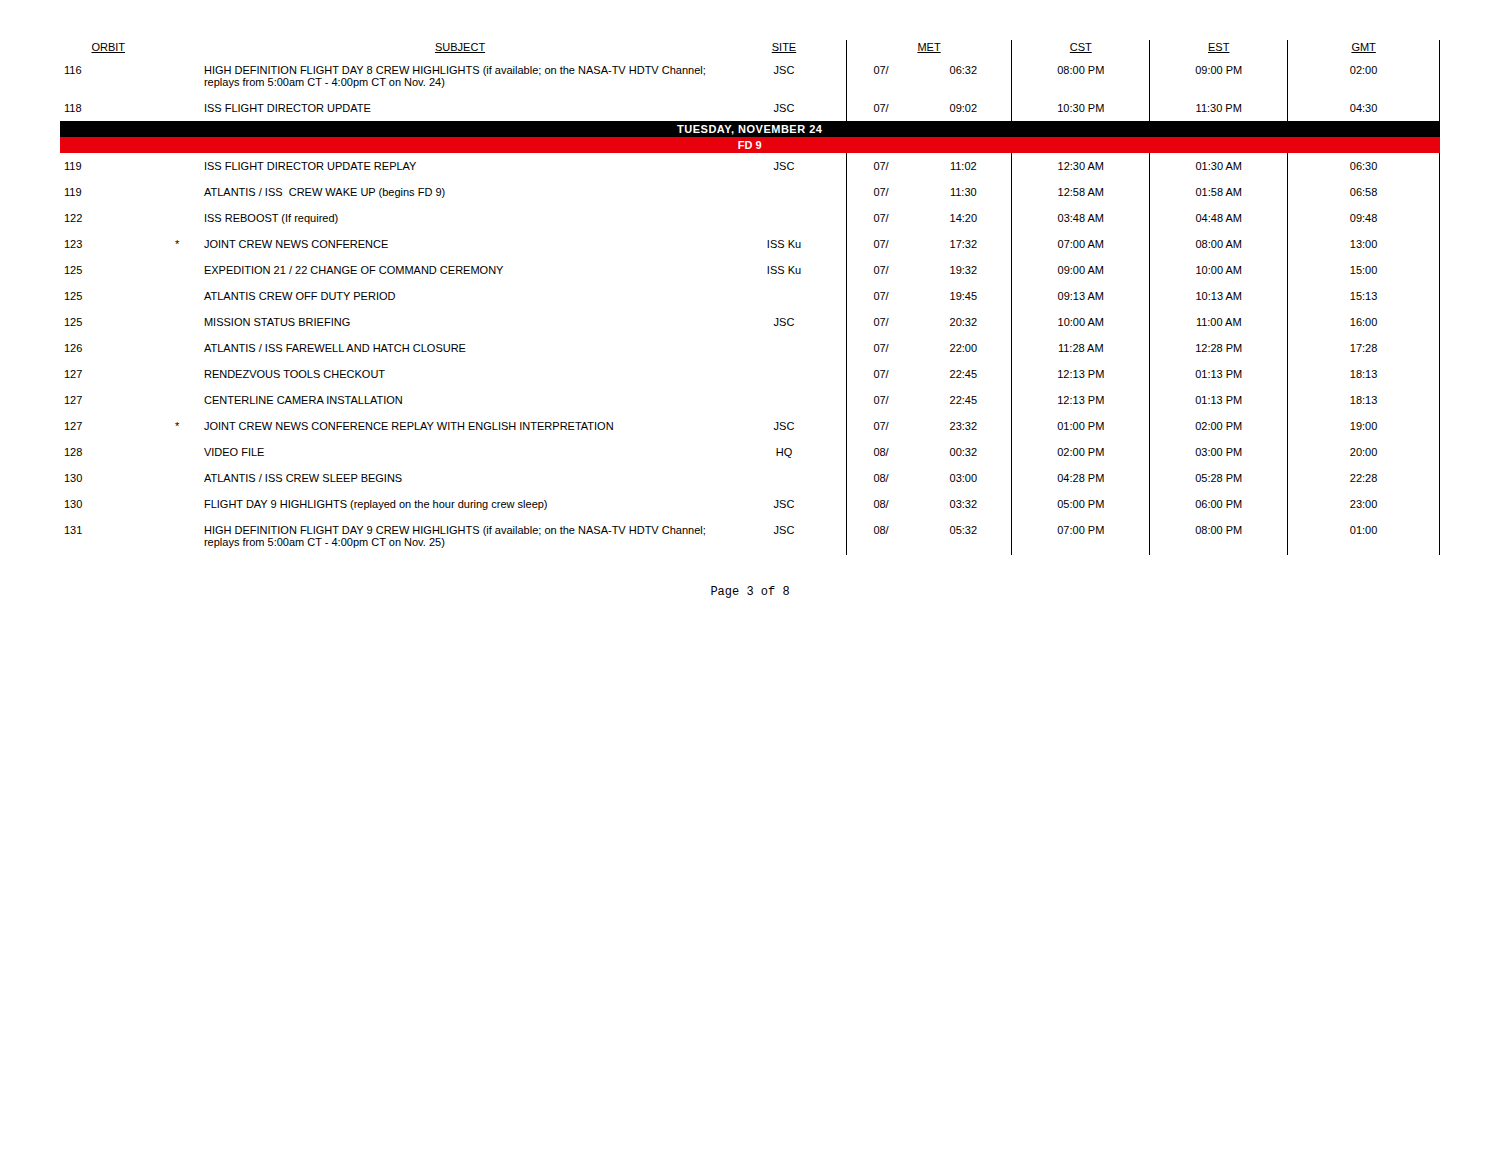| ORBIT | | SUBJECT | SITE | MET | CST | EST | GMT |
| --- | --- | --- | --- | --- | --- | --- | --- |
| 116 | | HIGH DEFINITION FLIGHT DAY 8 CREW HIGHLIGHTS (if available; on the NASA-TV HDTV Channel; replays from 5:00am CT - 4:00pm CT on Nov. 24) | JSC | 07/ | 06:32 | 08:00 PM | 09:00 PM | 02:00 |
| 118 | | ISS FLIGHT DIRECTOR UPDATE | JSC | 07/ | 09:02 | 10:30 PM | 11:30 PM | 04:30 |
| TUESDAY, NOVEMBER 24 |
| FD 9 |
| 119 | | ISS FLIGHT DIRECTOR UPDATE REPLAY | JSC | 07/ | 11:02 | 12:30 AM | 01:30 AM | 06:30 |
| 119 | | ATLANTIS / ISS CREW WAKE UP (begins FD 9) | | 07/ | 11:30 | 12:58 AM | 01:58 AM | 06:58 |
| 122 | | ISS REBOOST (If required) | | 07/ | 14:20 | 03:48 AM | 04:48 AM | 09:48 |
| 123 | * | JOINT CREW NEWS CONFERENCE | ISS Ku | 07/ | 17:32 | 07:00 AM | 08:00 AM | 13:00 |
| 125 | | EXPEDITION 21 / 22 CHANGE OF COMMAND CEREMONY | ISS Ku | 07/ | 19:32 | 09:00 AM | 10:00 AM | 15:00 |
| 125 | | ATLANTIS CREW OFF DUTY PERIOD | | 07/ | 19:45 | 09:13 AM | 10:13 AM | 15:13 |
| 125 | | MISSION STATUS BRIEFING | JSC | 07/ | 20:32 | 10:00 AM | 11:00 AM | 16:00 |
| 126 | | ATLANTIS / ISS FAREWELL AND HATCH CLOSURE | | 07/ | 22:00 | 11:28 AM | 12:28 PM | 17:28 |
| 127 | | RENDEZVOUS TOOLS CHECKOUT | | 07/ | 22:45 | 12:13 PM | 01:13 PM | 18:13 |
| 127 | | CENTERLINE CAMERA INSTALLATION | | 07/ | 22:45 | 12:13 PM | 01:13 PM | 18:13 |
| 127 | * | JOINT CREW NEWS CONFERENCE REPLAY WITH ENGLISH INTERPRETATION | JSC | 07/ | 23:32 | 01:00 PM | 02:00 PM | 19:00 |
| 128 | | VIDEO FILE | HQ | 08/ | 00:32 | 02:00 PM | 03:00 PM | 20:00 |
| 130 | | ATLANTIS / ISS CREW SLEEP BEGINS | | 08/ | 03:00 | 04:28 PM | 05:28 PM | 22:28 |
| 130 | | FLIGHT DAY 9 HIGHLIGHTS (replayed on the hour during crew sleep) | JSC | 08/ | 03:32 | 05:00 PM | 06:00 PM | 23:00 |
| 131 | | HIGH DEFINITION FLIGHT DAY 9 CREW HIGHLIGHTS (if available; on the NASA-TV HDTV Channel; replays from 5:00am CT - 4:00pm CT on Nov. 25) | JSC | 08/ | 05:32 | 07:00 PM | 08:00 PM | 01:00 |
Page 3 of 8